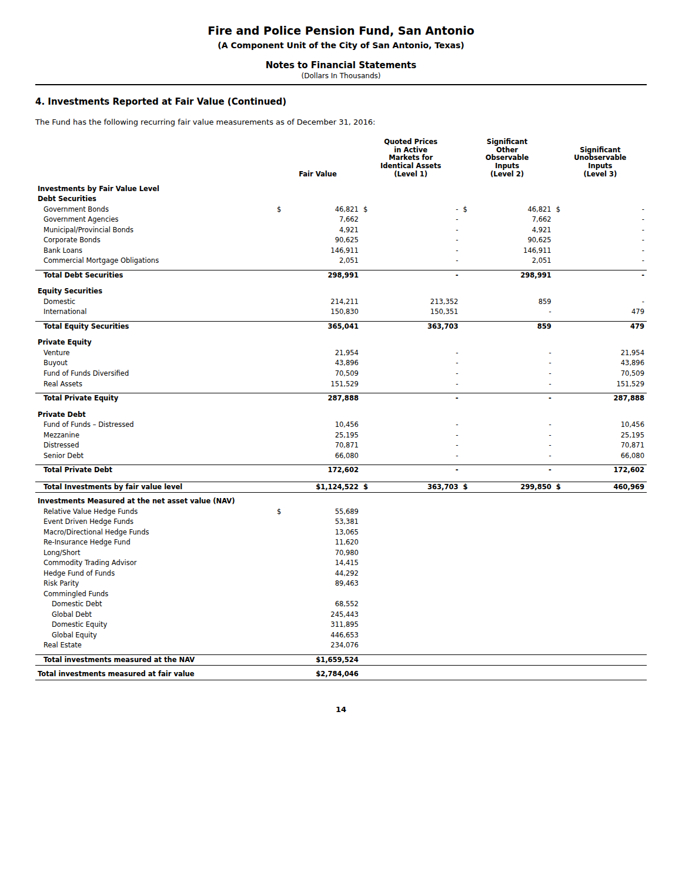Fire and Police Pension Fund, San Antonio
(A Component Unit of the City of San Antonio, Texas)
Notes to Financial Statements
(Dollars In Thousands)
4. Investments Reported at Fair Value (Continued)
The Fund has the following recurring fair value measurements as of December 31, 2016:
| | Fair Value | Quoted Prices in Active Markets for Identical Assets (Level 1) | Significant Other Observable Inputs (Level 2) | Significant Unobservable Inputs (Level 3) |
| --- | --- | --- | --- | --- |
| Investments by Fair Value Level | |
| Debt Securities | |
| Government Bonds | $ | 46,821 | $ | - | $ | 46,821 | $ | - |
| Government Agencies | | 7,662 | | - | | 7,662 | | - |
| Municipal/Provincial Bonds | | 4,921 | | - | | 4,921 | | - |
| Corporate Bonds | | 90,625 | | - | | 90,625 | | - |
| Bank Loans | | 146,911 | | - | | 146,911 | | - |
| Commercial Mortgage Obligations | | 2,051 | | - | | 2,051 | | - |
| Total Debt Securities | | 298,991 | | - | | 298,991 | | - |
| Equity Securities | |
| Domestic | | 214,211 | | 213,352 | | 859 | | - |
| International | | 150,830 | | 150,351 | | - | | 479 |
| Total Equity Securities | | 365,041 | | 363,703 | | 859 | | 479 |
| Private Equity | |
| Venture | | 21,954 | | - | | - | | 21,954 |
| Buyout | | 43,896 | | - | | - | | 43,896 |
| Fund of Funds Diversified | | 70,509 | | - | | - | | 70,509 |
| Real Assets | | 151,529 | | - | | - | | 151,529 |
| Total Private Equity | | 287,888 | | - | | - | | 287,888 |
| Private Debt | |
| Fund of Funds – Distressed | | 10,456 | | - | | - | | 10,456 |
| Mezzanine | | 25,195 | | - | | - | | 25,195 |
| Distressed | | 70,871 | | - | | - | | 70,871 |
| Senior Debt | | 66,080 | | - | | - | | 66,080 |
| Total Private Debt | | 172,602 | | - | | - | | 172,602 |
| Total Investments by fair value level | | $1,124,522 | $ | 363,703 | $ | 299,850 | $ | 460,969 |
| Investments Measured at the net asset value (NAV) | |
| Relative Value Hedge Funds | $ | 55,689 | |
| Event Driven Hedge Funds | | 53,381 | |
| Macro/Directional Hedge Funds | | 13,065 | |
| Re-Insurance Hedge Fund | | 11,620 | |
| Long/Short | | 70,980 | |
| Commodity Trading Advisor | | 14,415 | |
| Hedge Fund of Funds | | 44,292 | |
| Risk Parity | | 89,463 | |
| Commingled Funds | |
| Domestic Debt | | 68,552 | |
| Global Debt | | 245,443 | |
| Domestic Equity | | 311,895 | |
| Global Equity | | 446,653 | |
| Real Estate | | 234,076 | |
| Total investments measured at the NAV | | $1,659,524 | |
| Total investments measured at fair value | | $2,784,046 | |
14